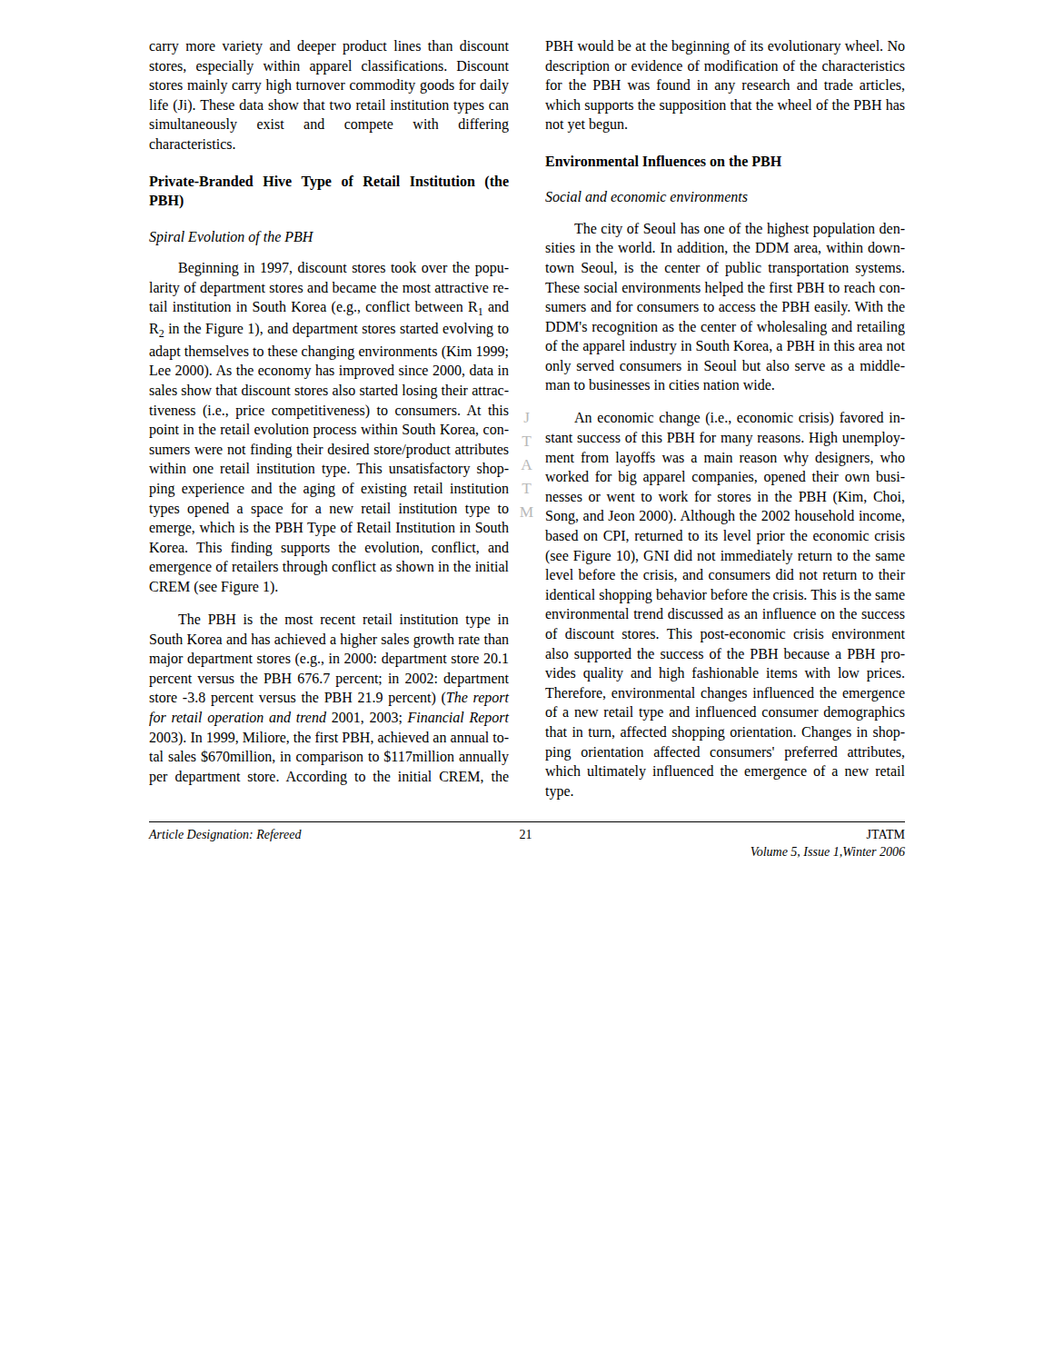J
T
A
T
M
carry more variety and deeper product lines than discount stores, especially within apparel classifications. Discount stores mainly carry high turnover commodity goods for daily life (Ji). These data show that two retail institution types can simultaneously exist and compete with differing characteristics.
Private-Branded Hive Type of Retail Institution (the PBH)
Spiral Evolution of the PBH
Beginning in 1997, discount stores took over the popularity of department stores and became the most attractive retail institution in South Korea (e.g., conflict between R1 and R2 in the Figure 1), and department stores started evolving to adapt themselves to these changing environments (Kim 1999; Lee 2000). As the economy has improved since 2000, data in sales show that discount stores also started losing their attractiveness (i.e., price competitiveness) to consumers. At this point in the retail evolution process within South Korea, consumers were not finding their desired store/product attributes within one retail institution type. This unsatisfactory shopping experience and the aging of existing retail institution types opened a space for a new retail institution type to emerge, which is the PBH Type of Retail Institution in South Korea. This finding supports the evolution, conflict, and emergence of retailers through conflict as shown in the initial CREM (see Figure 1).
The PBH is the most recent retail institution type in South Korea and has achieved a higher sales growth rate than major department stores (e.g., in 2000: department store 20.1 percent versus the PBH 676.7 percent; in 2002: department store -3.8 percent versus the PBH 21.9 percent) (The report for retail operation and trend 2001, 2003; Financial Report 2003). In 1999, Miliore, the first PBH, achieved an annual total sales $670million, in comparison to $117million annually per department store. According to the initial CREM, the PBH would be at the beginning of its evolutionary wheel. No description or evidence of modification of the characteristics for the PBH was found in any research and trade articles, which supports the supposition that the wheel of the PBH has not yet begun.
Environmental Influences on the PBH
Social and economic environments
The city of Seoul has one of the highest population densities in the world. In addition, the DDM area, within downtown Seoul, is the center of public transportation systems. These social environments helped the first PBH to reach consumers and for consumers to access the PBH easily. With the DDM's recognition as the center of wholesaling and retailing of the apparel industry in South Korea, a PBH in this area not only served consumers in Seoul but also serve as a middleman to businesses in cities nation wide.
An economic change (i.e., economic crisis) favored instant success of this PBH for many reasons. High unemployment from layoffs was a main reason why designers, who worked for big apparel companies, opened their own businesses or went to work for stores in the PBH (Kim, Choi, Song, and Jeon 2000). Although the 2002 household income, based on CPI, returned to its level prior the economic crisis (see Figure 10), GNI did not immediately return to the same level before the crisis, and consumers did not return to their identical shopping behavior before the crisis. This is the same environmental trend discussed as an influence on the success of discount stores. This post-economic crisis environment also supported the success of the PBH because a PBH provides quality and high fashionable items with low prices. Therefore, environmental changes influenced the emergence of a new retail type and influenced consumer demographics that in turn, affected shopping orientation. Changes in shopping orientation affected consumers' preferred attributes, which ultimately influenced the emergence of a new retail type.
Article Designation: Refereed
21
JTATM
Volume 5, Issue 1,Winter 2006